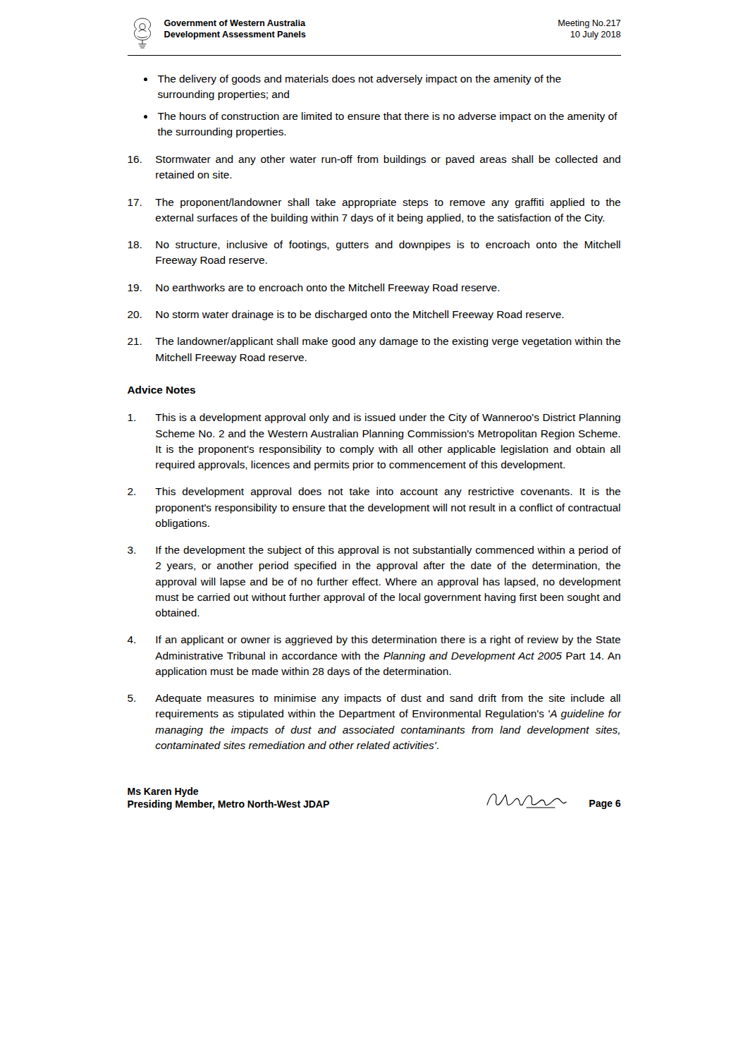Government of Western Australia
Development Assessment Panels
Meeting No.217
10 July 2018
The delivery of goods and materials does not adversely impact on the amenity of the surrounding properties; and
The hours of construction are limited to ensure that there is no adverse impact on the amenity of the surrounding properties.
16. Stormwater and any other water run-off from buildings or paved areas shall be collected and retained on site.
17. The proponent/landowner shall take appropriate steps to remove any graffiti applied to the external surfaces of the building within 7 days of it being applied, to the satisfaction of the City.
18. No structure, inclusive of footings, gutters and downpipes is to encroach onto the Mitchell Freeway Road reserve.
19. No earthworks are to encroach onto the Mitchell Freeway Road reserve.
20. No storm water drainage is to be discharged onto the Mitchell Freeway Road reserve.
21. The landowner/applicant shall make good any damage to the existing verge vegetation within the Mitchell Freeway Road reserve.
Advice Notes
1. This is a development approval only and is issued under the City of Wanneroo's District Planning Scheme No. 2 and the Western Australian Planning Commission's Metropolitan Region Scheme. It is the proponent's responsibility to comply with all other applicable legislation and obtain all required approvals, licences and permits prior to commencement of this development.
2. This development approval does not take into account any restrictive covenants. It is the proponent's responsibility to ensure that the development will not result in a conflict of contractual obligations.
3. If the development the subject of this approval is not substantially commenced within a period of 2 years, or another period specified in the approval after the date of the determination, the approval will lapse and be of no further effect. Where an approval has lapsed, no development must be carried out without further approval of the local government having first been sought and obtained.
4. If an applicant or owner is aggrieved by this determination there is a right of review by the State Administrative Tribunal in accordance with the Planning and Development Act 2005 Part 14. An application must be made within 28 days of the determination.
5. Adequate measures to minimise any impacts of dust and sand drift from the site include all requirements as stipulated within the Department of Environmental Regulation's 'A guideline for managing the impacts of dust and associated contaminants from land development sites, contaminated sites remediation and other related activities'.
Ms Karen Hyde
Presiding Member, Metro North-West JDAP
Page 6